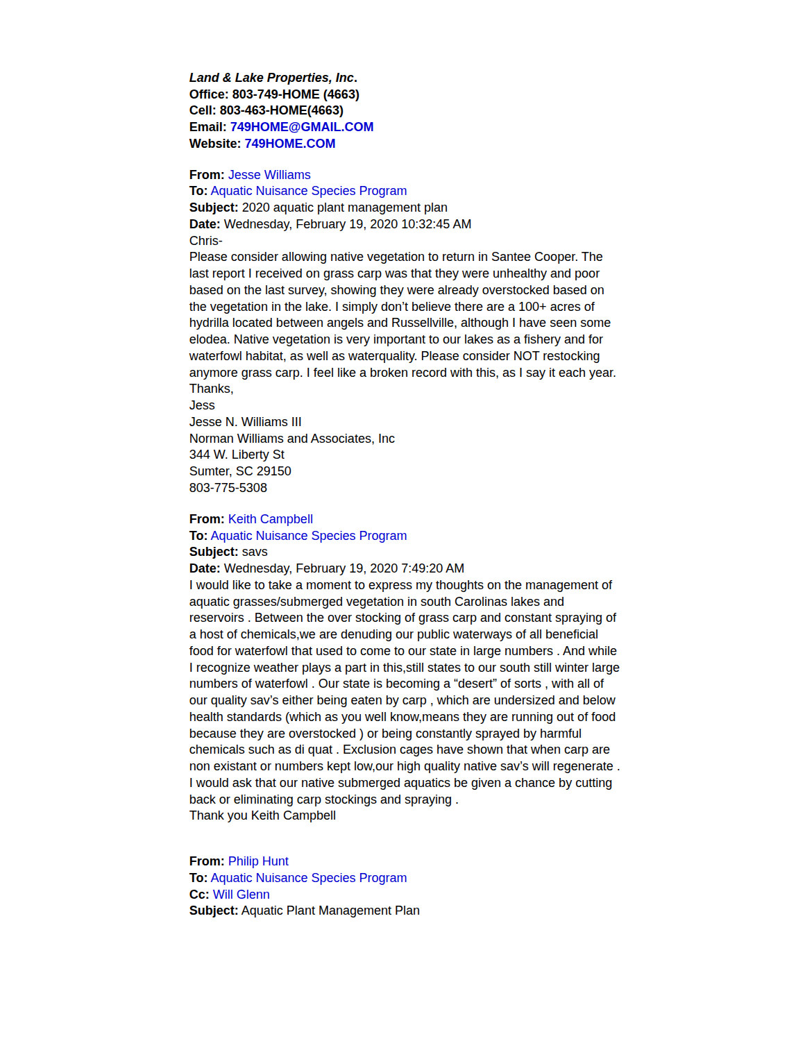Land & Lake Properties, Inc.
Office: 803-749-HOME (4663)
Cell: 803-463-HOME(4663)
Email: 749HOME@GMAIL.COM
Website: 749HOME.COM
From: Jesse Williams
To: Aquatic Nuisance Species Program
Subject: 2020 aquatic plant management plan
Date: Wednesday, February 19, 2020 10:32:45 AM
Chris-
Please consider allowing native vegetation to return in Santee Cooper. The last report I received on grass carp was that they were unhealthy and poor based on the last survey, showing they were already overstocked based on the vegetation in the lake. I simply don’t believe there are a 100+ acres of hydrilla located between angels and Russellville, although I have seen some elodea. Native vegetation is very important to our lakes as a fishery and for waterfowl habitat, as well as waterquality. Please consider NOT restocking anymore grass carp. I feel like a broken record with this, as I say it each year.
Thanks,
Jess
Jesse N. Williams III
Norman Williams and Associates, Inc
344 W. Liberty St
Sumter, SC 29150
803-775-5308
From: Keith Campbell
To: Aquatic Nuisance Species Program
Subject: savs
Date: Wednesday, February 19, 2020 7:49:20 AM
I would like to take a moment to express my thoughts on the management of aquatic grasses/submerged vegetation in south Carolinas lakes and reservoirs . Between the over stocking of grass carp and constant spraying of a host of chemicals,we are denuding our public waterways of all beneficial food for waterfowl that used to come to our state in large numbers . And while I recognize weather plays a part in this,still states to our south still winter large numbers of waterfowl . Our state is becoming a “desert” of sorts , with all of our quality sav’s either being eaten by carp , which are undersized and below health standards (which as you well know,means they are running out of food because they are overstocked ) or being constantly sprayed by harmful chemicals such as di quat . Exclusion cages have shown that when carp are non existant or numbers kept low,our high quality native sav’s will regenerate . I would ask that our native submerged aquatics be given a chance by cutting back or eliminating carp stockings and spraying .
Thank you Keith Campbell
From: Philip Hunt
To: Aquatic Nuisance Species Program
Cc: Will Glenn
Subject: Aquatic Plant Management Plan